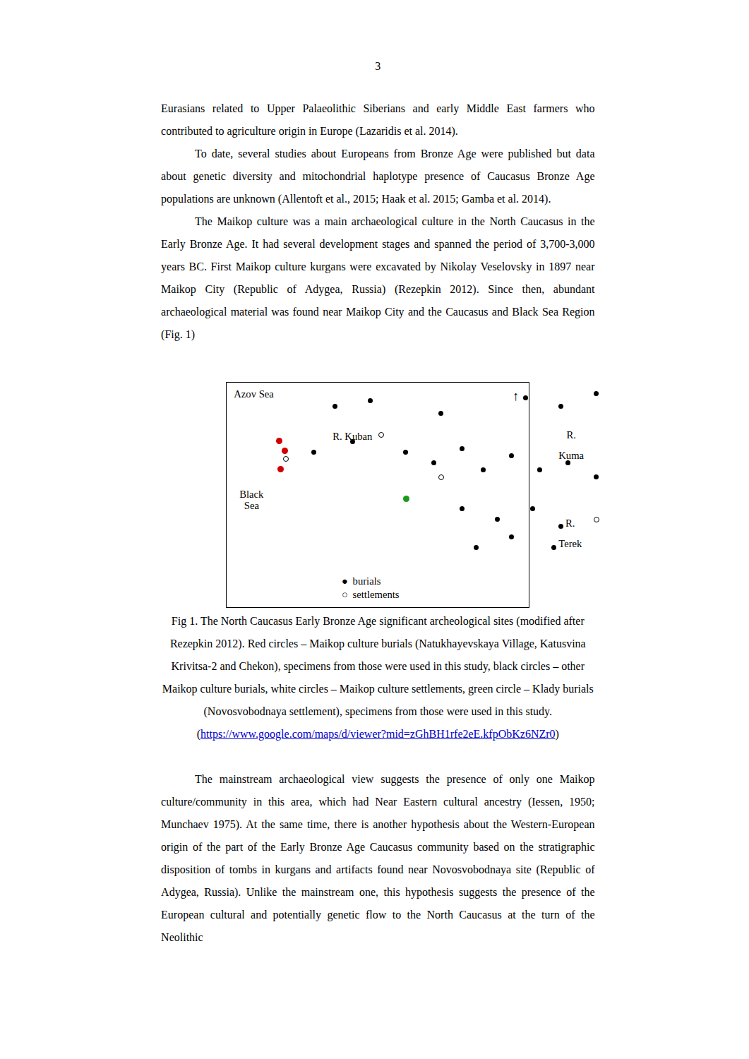3
Eurasians related to Upper Palaeolithic Siberians and early Middle East farmers who contributed to agriculture origin in Europe (Lazaridis et al. 2014).
To date, several studies about Europeans from Bronze Age were published but data about genetic diversity and mitochondrial haplotype presence of Caucasus Bronze Age populations are unknown (Allentoft et al., 2015; Haak et al. 2015; Gamba et al. 2014).
The Maikop culture was a main archaeological culture in the North Caucasus in the Early Bronze Age. It had several development stages and spanned the period of 3,700-3,000 years BC. First Maikop culture kurgans were excavated by Nikolay Veselovsky in 1897 near Maikop City (Republic of Adygea, Russia) (Rezepkin 2012). Since then, abundant archaeological material was found near Maikop City and the Caucasus and Black Sea Region (Fig. 1)
↑
Azov Sea Black
Sea R. Kuban R. Kuma R. Terek
● burials
○ settlements
Fig 1. The North Caucasus Early Bronze Age significant archeological sites (modified after Rezepkin 2012). Red circles – Maikop culture burials (Natukhayevskaya Village, Katusvina Krivitsa-2 and Chekon), specimens from those were used in this study, black circles – other Maikop culture burials, white circles – Maikop culture settlements, green circle – Klady burials (Novosvobodnaya settlement), specimens from those were used in this study.
(https://www.google.com/maps/d/viewer?mid=zGhBH1rfe2eE.kfpObKz6NZr0)
The mainstream archaeological view suggests the presence of only one Maikop culture/community in this area, which had Near Eastern cultural ancestry (Iessen, 1950; Munchaev 1975). At the same time, there is another hypothesis about the Western-European origin of the part of the Early Bronze Age Caucasus community based on the stratigraphic disposition of tombs in kurgans and artifacts found near Novosvobodnaya site (Republic of Adygea, Russia). Unlike the mainstream one, this hypothesis suggests the presence of the European cultural and potentially genetic flow to the North Caucasus at the turn of the Neolithic